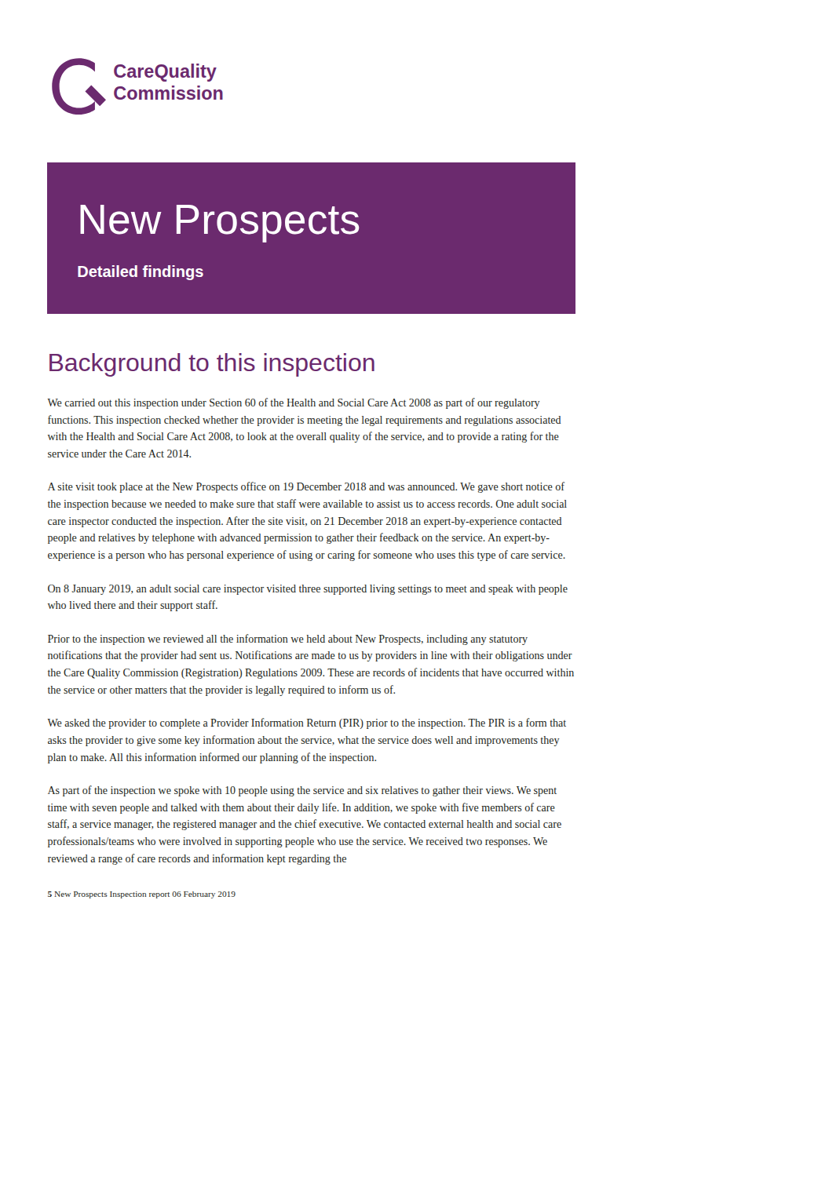CareQuality Commission
New Prospects
Detailed findings
Background to this inspection
We carried out this inspection under Section 60 of the Health and Social Care Act 2008 as part of our regulatory functions. This inspection checked whether the provider is meeting the legal requirements and regulations associated with the Health and Social Care Act 2008, to look at the overall quality of the service, and to provide a rating for the service under the Care Act 2014.
A site visit took place at the New Prospects office on 19 December 2018 and was announced. We gave short notice of the inspection because we needed to make sure that staff were available to assist us to access records. One adult social care inspector conducted the inspection. After the site visit, on 21 December 2018 an expert-by-experience contacted people and relatives by telephone with advanced permission to gather their feedback on the service. An expert-by-experience is a person who has personal experience of using or caring for someone who uses this type of care service.
On 8 January 2019, an adult social care inspector visited three supported living settings to meet and speak with people who lived there and their support staff.
Prior to the inspection we reviewed all the information we held about New Prospects, including any statutory notifications that the provider had sent us. Notifications are made to us by providers in line with their obligations under the Care Quality Commission (Registration) Regulations 2009. These are records of incidents that have occurred within the service or other matters that the provider is legally required to inform us of.
We asked the provider to complete a Provider Information Return (PIR) prior to the inspection. The PIR is a form that asks the provider to give some key information about the service, what the service does well and improvements they plan to make. All this information informed our planning of the inspection.
As part of the inspection we spoke with 10 people using the service and six relatives to gather their views. We spent time with seven people and talked with them about their daily life. In addition, we spoke with five members of care staff, a service manager, the registered manager and the chief executive. We contacted external health and social care professionals/teams who were involved in supporting people who use the service. We received two responses. We reviewed a range of care records and information kept regarding the
5 New Prospects Inspection report 06 February 2019